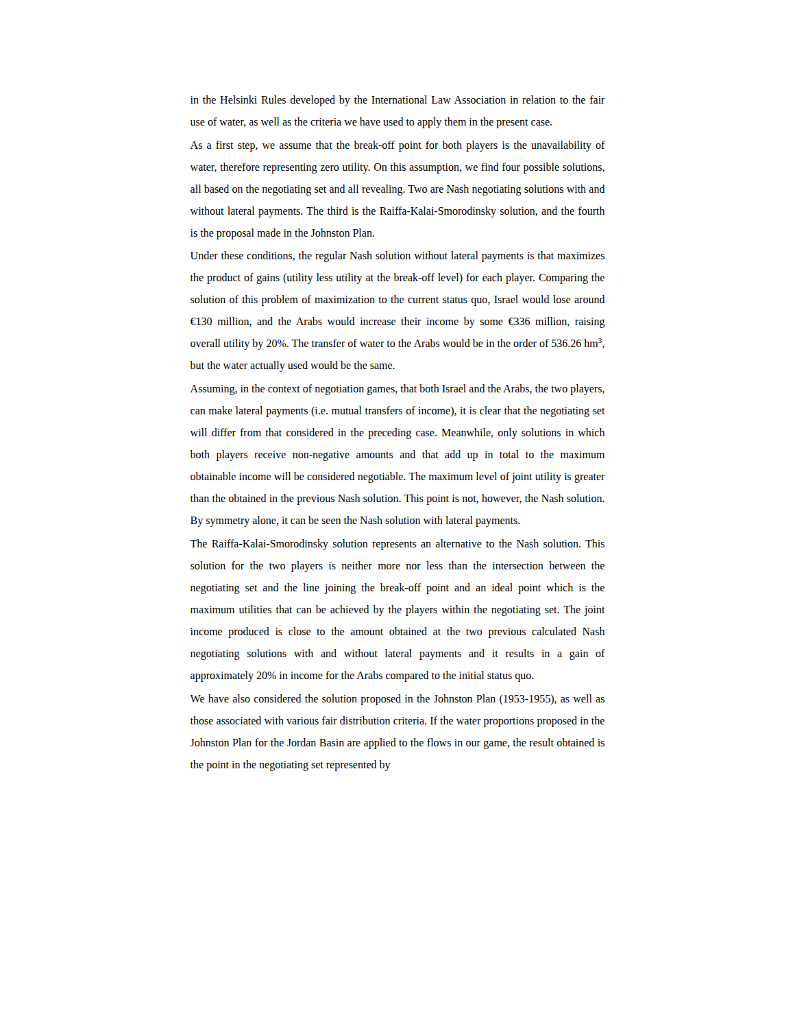in the Helsinki Rules developed by the International Law Association in relation to the fair use of water, as well as the criteria we have used to apply them in the present case.
As a first step, we assume that the break-off point for both players is the unavailability of water, therefore representing zero utility. On this assumption, we find four possible solutions, all based on the negotiating set and all revealing. Two are Nash negotiating solutions with and without lateral payments. The third is the Raiffa-Kalai-Smorodinsky solution, and the fourth is the proposal made in the Johnston Plan.
Under these conditions, the regular Nash solution without lateral payments is that maximizes the product of gains (utility less utility at the break-off level) for each player. Comparing the solution of this problem of maximization to the current status quo, Israel would lose around €130 million, and the Arabs would increase their income by some €336 million, raising overall utility by 20%. The transfer of water to the Arabs would be in the order of 536.26 hm3, but the water actually used would be the same.
Assuming, in the context of negotiation games, that both Israel and the Arabs, the two players, can make lateral payments (i.e. mutual transfers of income), it is clear that the negotiating set will differ from that considered in the preceding case. Meanwhile, only solutions in which both players receive non-negative amounts and that add up in total to the maximum obtainable income will be considered negotiable. The maximum level of joint utility is greater than the obtained in the previous Nash solution. This point is not, however, the Nash solution. By symmetry alone, it can be seen the Nash solution with lateral payments.
The Raiffa-Kalai-Smorodinsky solution represents an alternative to the Nash solution. This solution for the two players is neither more nor less than the intersection between the negotiating set and the line joining the break-off point and an ideal point which is the maximum utilities that can be achieved by the players within the negotiating set. The joint income produced is close to the amount obtained at the two previous calculated Nash negotiating solutions with and without lateral payments and it results in a gain of approximately 20% in income for the Arabs compared to the initial status quo.
We have also considered the solution proposed in the Johnston Plan (1953-1955), as well as those associated with various fair distribution criteria. If the water proportions proposed in the Johnston Plan for the Jordan Basin are applied to the flows in our game, the result obtained is the point in the negotiating set represented by